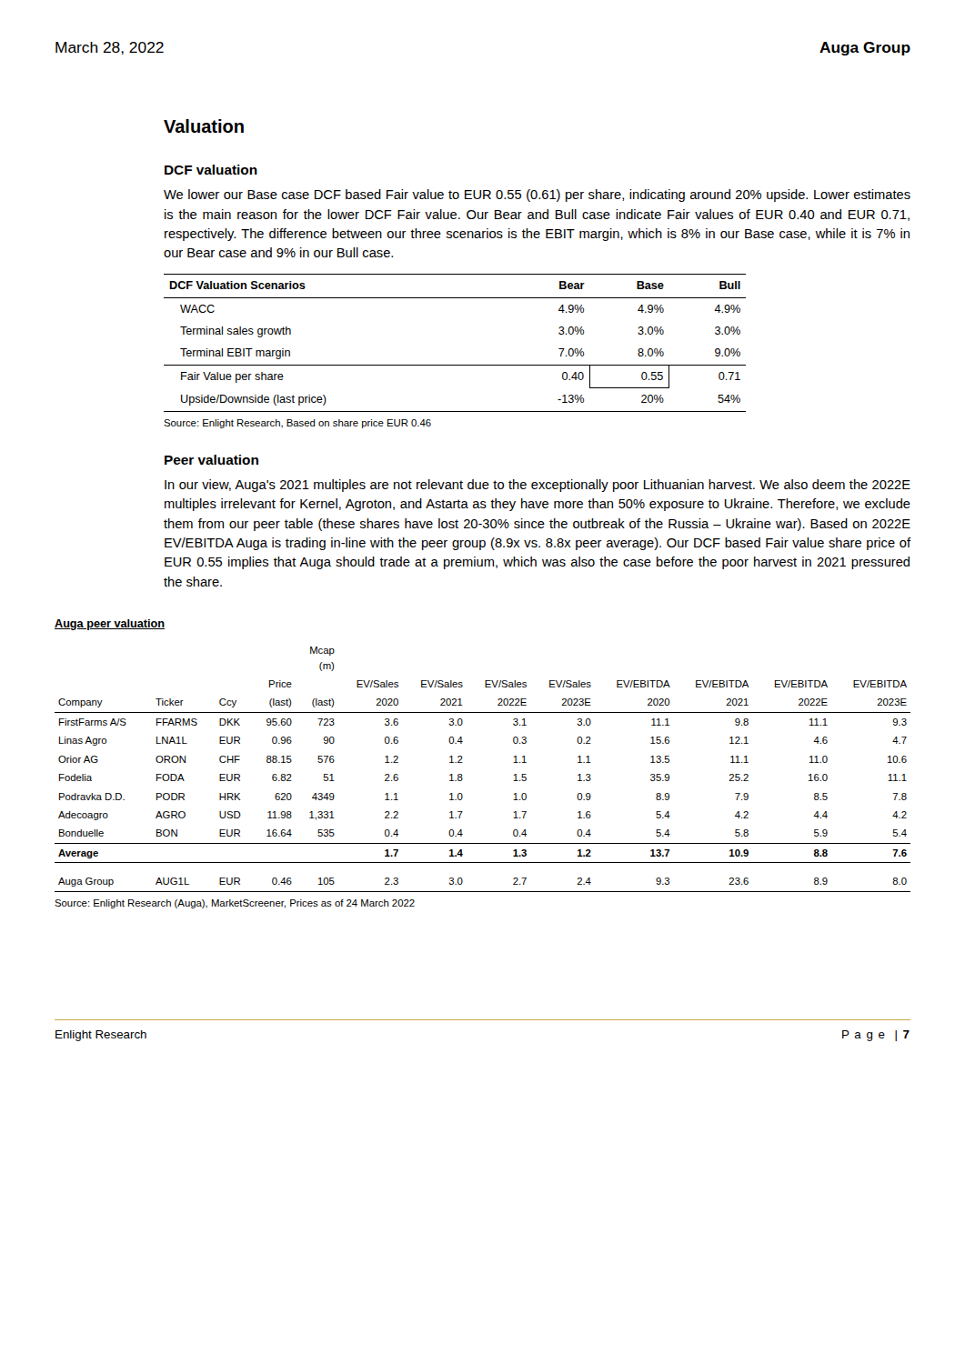March 28, 2022 Auga Group
Valuation
DCF valuation
We lower our Base case DCF based Fair value to EUR 0.55 (0.61) per share, indicating around 20% upside. Lower estimates is the main reason for the lower DCF Fair value. Our Bear and Bull case indicate Fair values of EUR 0.40 and EUR 0.71, respectively. The difference between our three scenarios is the EBIT margin, which is 8% in our Base case, while it is 7% in our Bear case and 9% in our Bull case.
| DCF Valuation Scenarios | Bear | Base | Bull |
| --- | --- | --- | --- |
| WACC | 4.9% | 4.9% | 4.9% |
| Terminal sales growth | 3.0% | 3.0% | 3.0% |
| Terminal EBIT margin | 7.0% | 8.0% | 9.0% |
| Fair Value per share | 0.40 | 0.55 | 0.71 |
| Upside/Downside (last price) | -13% | 20% | 54% |
Source: Enlight Research, Based on share price EUR 0.46
Peer valuation
In our view, Auga's 2021 multiples are not relevant due to the exceptionally poor Lithuanian harvest. We also deem the 2022E multiples irrelevant for Kernel, Agroton, and Astarta as they have more than 50% exposure to Ukraine. Therefore, we exclude them from our peer table (these shares have lost 20-30% since the outbreak of the Russia – Ukraine war). Based on 2022E EV/EBITDA Auga is trading in-line with the peer group (8.9x vs. 8.8x peer average). Our DCF based Fair value share price of EUR 0.55 implies that Auga should trade at a premium, which was also the case before the poor harvest in 2021 pressured the share.
Auga peer valuation
| | | | | Mcap (m) | | | | | | | | |
| --- | --- | --- | --- | --- | --- | --- | --- | --- | --- | --- | --- | --- |
| | | | Price | | EV/Sales | EV/Sales | EV/Sales | EV/Sales | EV/EBITDA | EV/EBITDA | EV/EBITDA | EV/EBITDA |
| Company | Ticker | Ccy | (last) | (last) | 2020 | 2021 | 2022E | 2023E | 2020 | 2021 | 2022E | 2023E |
| FirstFarms A/S | FFARMS | DKK | 95.60 | 723 | 3.6 | 3.0 | 3.1 | 3.0 | 11.1 | 9.8 | 11.1 | 9.3 |
| Linas Agro | LNA1L | EUR | 0.96 | 90 | 0.6 | 0.4 | 0.3 | 0.2 | 15.6 | 12.1 | 4.6 | 4.7 |
| Orior AG | ORON | CHF | 88.15 | 576 | 1.2 | 1.2 | 1.1 | 1.1 | 13.5 | 11.1 | 11.0 | 10.6 |
| Fodelia | FODA | EUR | 6.82 | 51 | 2.6 | 1.8 | 1.5 | 1.3 | 35.9 | 25.2 | 16.0 | 11.1 |
| Podravka D.D. | PODR | HRK | 620 | 4349 | 1.1 | 1.0 | 1.0 | 0.9 | 8.9 | 7.9 | 8.5 | 7.8 |
| Adecoagro | AGRO | USD | 11.98 | 1,331 | 2.2 | 1.7 | 1.7 | 1.6 | 5.4 | 4.2 | 4.4 | 4.2 |
| Bonduelle | BON | EUR | 16.64 | 535 | 0.4 | 0.4 | 0.4 | 0.4 | 5.4 | 5.8 | 5.9 | 5.4 |
| Average | | | | | 1.7 | 1.4 | 1.3 | 1.2 | 13.7 | 10.9 | 8.8 | 7.6 |
| Auga Group | AUG1L | EUR | 0.46 | 105 | 2.3 | 3.0 | 2.7 | 2.4 | 9.3 | 23.6 | 8.9 | 8.0 |
Source: Enlight Research (Auga), MarketScreener, Prices as of 24 March 2022
Enlight Research P a g e | 7